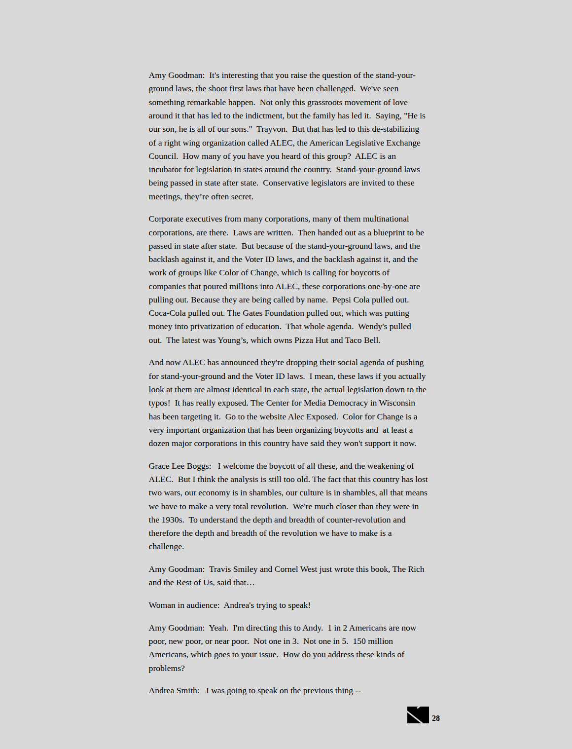Amy Goodman: It's interesting that you raise the question of the stand-your-ground laws, the shoot first laws that have been challenged. We've seen something remarkable happen. Not only this grassroots movement of love around it that has led to the indictment, but the family has led it. Saying, "He is our son, he is all of our sons." Trayvon. But that has led to this de-stabilizing of a right wing organization called ALEC, the American Legislative Exchange Council. How many of you have you heard of this group? ALEC is an incubator for legislation in states around the country. Stand-your-ground laws being passed in state after state. Conservative legislators are invited to these meetings, they’re often secret.
Corporate executives from many corporations, many of them multinational corporations, are there. Laws are written. Then handed out as a blueprint to be passed in state after state. But because of the stand-your-ground laws, and the backlash against it, and the Voter ID laws, and the backlash against it, and the work of groups like Color of Change, which is calling for boycotts of companies that poured millions into ALEC, these corporations one-by-one are pulling out. Because they are being called by name. Pepsi Cola pulled out. Coca-Cola pulled out. The Gates Foundation pulled out, which was putting money into privatization of education. That whole agenda. Wendy's pulled out. The latest was Young’s, which owns Pizza Hut and Taco Bell.
And now ALEC has announced they're dropping their social agenda of pushing for stand-your-ground and the Voter ID laws. I mean, these laws if you actually look at them are almost identical in each state, the actual legislation down to the typos! It has really exposed. The Center for Media Democracy in Wisconsin has been targeting it. Go to the website Alec Exposed. Color for Change is a very important organization that has been organizing boycotts and at least a dozen major corporations in this country have said they won't support it now.
Grace Lee Boggs: I welcome the boycott of all these, and the weakening of ALEC. But I think the analysis is still too old. The fact that this country has lost two wars, our economy is in shambles, our culture is in shambles, all that means we have to make a very total revolution. We're much closer than they were in the 1930s. To understand the depth and breadth of counter-revolution and therefore the depth and breadth of the revolution we have to make is a challenge.
Amy Goodman: Travis Smiley and Cornel West just wrote this book, The Rich and the Rest of Us, said that…
Woman in audience: Andrea's trying to speak!
Amy Goodman: Yeah. I'm directing this to Andy. 1 in 2 Americans are now poor, new poor, or near poor. Not one in 3. Not one in 5. 150 million Americans, which goes to your issue. How do you address these kinds of problems?
Andrea Smith: I was going to speak on the previous thing --
28